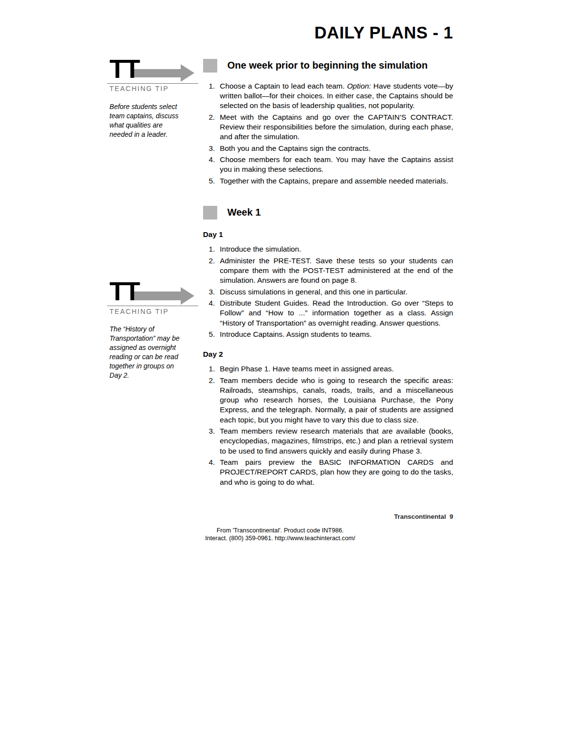DAILY PLANS - 1
TT
TEACHING TIP
Before students select team captains, discuss what qualities are needed in a leader.
TT
TEACHING TIP
The “History of Transportation” may be assigned as overnight reading or can be read together in groups on Day 2.
One week prior to beginning the simulation
Choose a Captain to lead each team. Option: Have students vote—by written ballot—for their choices. In either case, the Captains should be selected on the basis of leadership qualities, not popularity.
Meet with the Captains and go over the CAPTAIN’S CONTRACT. Review their responsibilities before the simulation, during each phase, and after the simulation.
Both you and the Captains sign the contracts.
Choose members for each team. You may have the Captains assist you in making these selections.
Together with the Captains, prepare and assemble needed materials.
Week 1
Day 1
Introduce the simulation.
Administer the PRE-TEST. Save these tests so your students can compare them with the POST-TEST administered at the end of the simulation. Answers are found on page 8.
Discuss simulations in general, and this one in particular.
Distribute Student Guides. Read the Introduction. Go over “Steps to Follow” and “How to ...” information together as a class. Assign “History of Transportation” as overnight reading. Answer questions.
Introduce Captains. Assign students to teams.
Day 2
Begin Phase 1. Have teams meet in assigned areas.
Team members decide who is going to research the specific areas: Railroads, steamships, canals, roads, trails, and a miscellaneous group who research horses, the Louisiana Purchase, the Pony Express, and the telegraph. Normally, a pair of students are assigned each topic, but you might have to vary this due to class size.
Team members review research materials that are available (books, encyclopedias, magazines, filmstrips, etc.) and plan a retrieval system to be used to find answers quickly and easily during Phase 3.
Team pairs preview the BASIC INFORMATION CARDS and PROJECT/REPORT CARDS, plan how they are going to do the tasks, and who is going to do what.
Transcontinental 9
From 'Transcontinental'. Product code INT986.
Interact. (800) 359-0961. http://www.teachinteract.com/